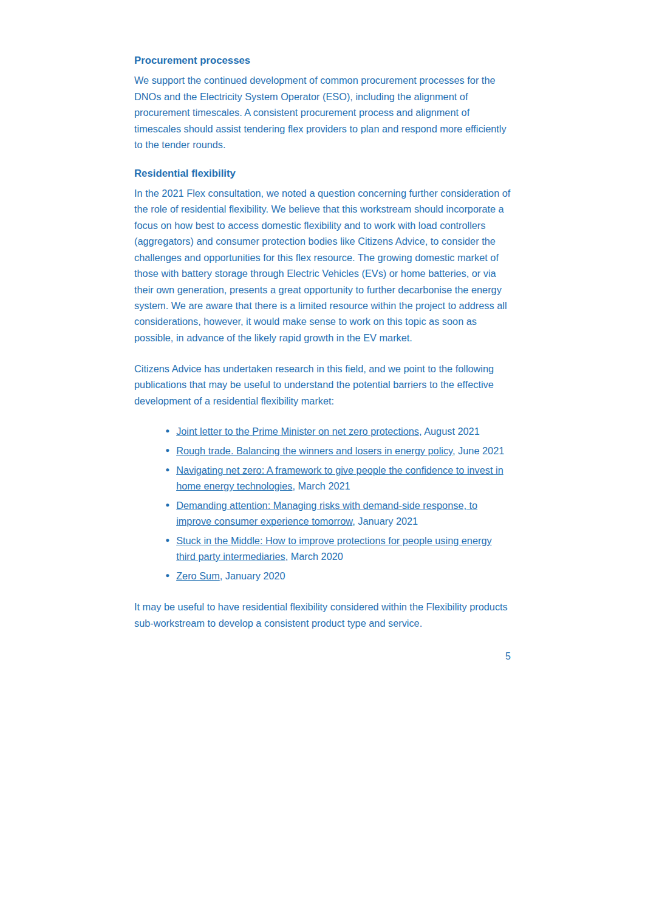Procurement processes
We support the continued development of common procurement processes for the DNOs and the Electricity System Operator (ESO), including the alignment of procurement timescales. A consistent procurement process and alignment of timescales should assist tendering flex providers to plan and respond more efficiently to the tender rounds.
Residential flexibility
In the 2021 Flex consultation, we noted a question concerning further consideration of the role of residential flexibility. We believe that this workstream should incorporate a focus on how best to access domestic flexibility and to work with load controllers (aggregators) and consumer protection bodies like Citizens Advice, to consider the challenges and opportunities for this flex resource. The growing domestic market of those with battery storage through Electric Vehicles (EVs) or home batteries, or via their own generation, presents a great opportunity to further decarbonise the energy system. We are aware that there is a limited resource within the project to address all considerations, however, it would make sense to work on this topic as soon as possible, in advance of the likely rapid growth in the EV market.
Citizens Advice has undertaken research in this field, and we point to the following publications that may be useful to understand the potential barriers to the effective development of a residential flexibility market:
Joint letter to the Prime Minister on net zero protections, August 2021
Rough trade. Balancing the winners and losers in energy policy, June 2021
Navigating net zero: A framework to give people the confidence to invest in home energy technologies, March 2021
Demanding attention: Managing risks with demand-side response, to improve consumer experience tomorrow, January 2021
Stuck in the Middle: How to improve protections for people using energy third party intermediaries, March 2020
Zero Sum, January 2020
It may be useful to have residential flexibility considered within the Flexibility products sub-workstream to develop a consistent product type and service.
5